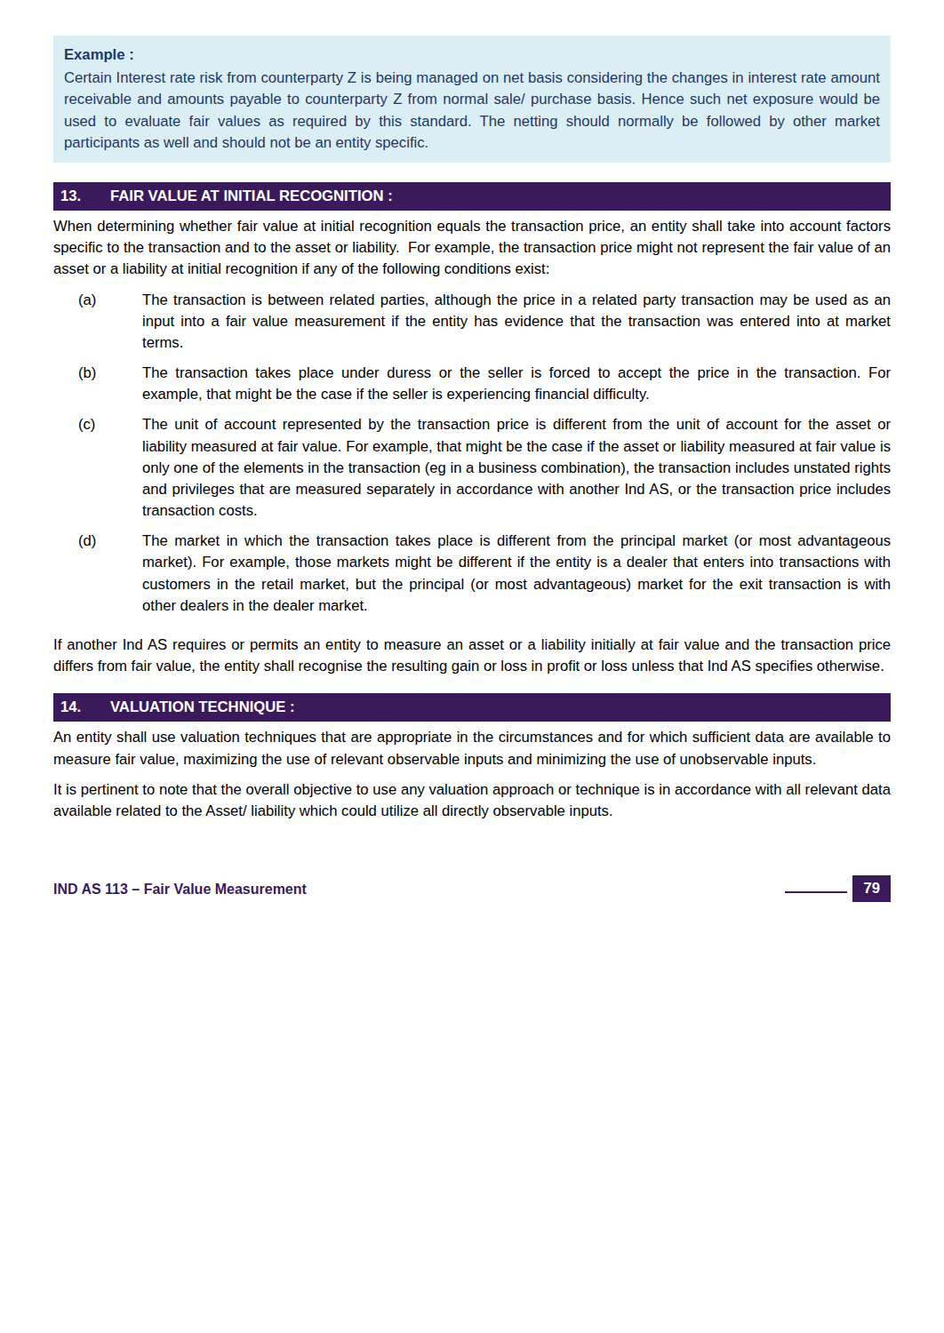Example :
Certain Interest rate risk from counterparty Z is being managed on net basis considering the changes in interest rate amount receivable and amounts payable to counterparty Z from normal sale/ purchase basis. Hence such net exposure would be used to evaluate fair values as required by this standard. The netting should normally be followed by other market participants as well and should not be an entity specific.
13. FAIR VALUE AT INITIAL RECOGNITION :
When determining whether fair value at initial recognition equals the transaction price, an entity shall take into account factors specific to the transaction and to the asset or liability. For example, the transaction price might not represent the fair value of an asset or a liability at initial recognition if any of the following conditions exist:
| (a) | The transaction is between related parties, although the price in a related party transaction may be used as an input into a fair value measurement if the entity has evidence that the transaction was entered into at market terms. |
| (b) | The transaction takes place under duress or the seller is forced to accept the price in the transaction. For example, that might be the case if the seller is experiencing financial difficulty. |
| (c) | The unit of account represented by the transaction price is different from the unit of account for the asset or liability measured at fair value. For example, that might be the case if the asset or liability measured at fair value is only one of the elements in the transaction (eg in a business combination), the transaction includes unstated rights and privileges that are measured separately in accordance with another Ind AS, or the transaction price includes transaction costs. |
| (d) | The market in which the transaction takes place is different from the principal market (or most advantageous market). For example, those markets might be different if the entity is a dealer that enters into transactions with customers in the retail market, but the principal (or most advantageous) market for the exit transaction is with other dealers in the dealer market. |
If another Ind AS requires or permits an entity to measure an asset or a liability initially at fair value and the transaction price differs from fair value, the entity shall recognise the resulting gain or loss in profit or loss unless that Ind AS specifies otherwise.
14. VALUATION TECHNIQUE :
An entity shall use valuation techniques that are appropriate in the circumstances and for which sufficient data are available to measure fair value, maximizing the use of relevant observable inputs and minimizing the use of unobservable inputs.
It is pertinent to note that the overall objective to use any valuation approach or technique is in accordance with all relevant data available related to the Asset/ liability which could utilize all directly observable inputs.
IND AS 113 – Fair Value Measurement
79